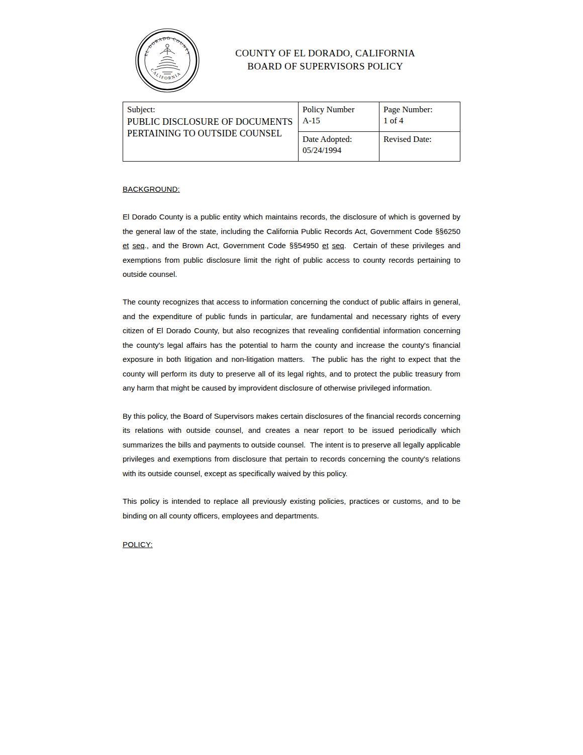EL DORADO COUNTY CALIFORNIA
COUNTY OF EL DORADO, CALIFORNIA
BOARD OF SUPERVISORS POLICY
| Subject: PUBLIC DISCLOSURE OF DOCUMENTS PERTAINING TO OUTSIDE COUNSEL | Policy Number A-15 | Page Number: 1 of 4 |
| Date Adopted: 05/24/1994 | Revised Date: |
BACKGROUND:
El Dorado County is a public entity which maintains records, the disclosure of which is governed by the general law of the state, including the California Public Records Act, Government Code §§6250 et seq., and the Brown Act, Government Code §§54950 et seq. Certain of these privileges and exemptions from public disclosure limit the right of public access to county records pertaining to outside counsel.
The county recognizes that access to information concerning the conduct of public affairs in general, and the expenditure of public funds in particular, are fundamental and necessary rights of every citizen of El Dorado County, but also recognizes that revealing confidential information concerning the county's legal affairs has the potential to harm the county and increase the county's financial exposure in both litigation and non-litigation matters. The public has the right to expect that the county will perform its duty to preserve all of its legal rights, and to protect the public treasury from any harm that might be caused by improvident disclosure of otherwise privileged information.
By this policy, the Board of Supervisors makes certain disclosures of the financial records concerning its relations with outside counsel, and creates a near report to be issued periodically which summarizes the bills and payments to outside counsel. The intent is to preserve all legally applicable privileges and exemptions from disclosure that pertain to records concerning the county's relations with its outside counsel, except as specifically waived by this policy.
This policy is intended to replace all previously existing policies, practices or customs, and to be binding on all county officers, employees and departments.
POLICY: